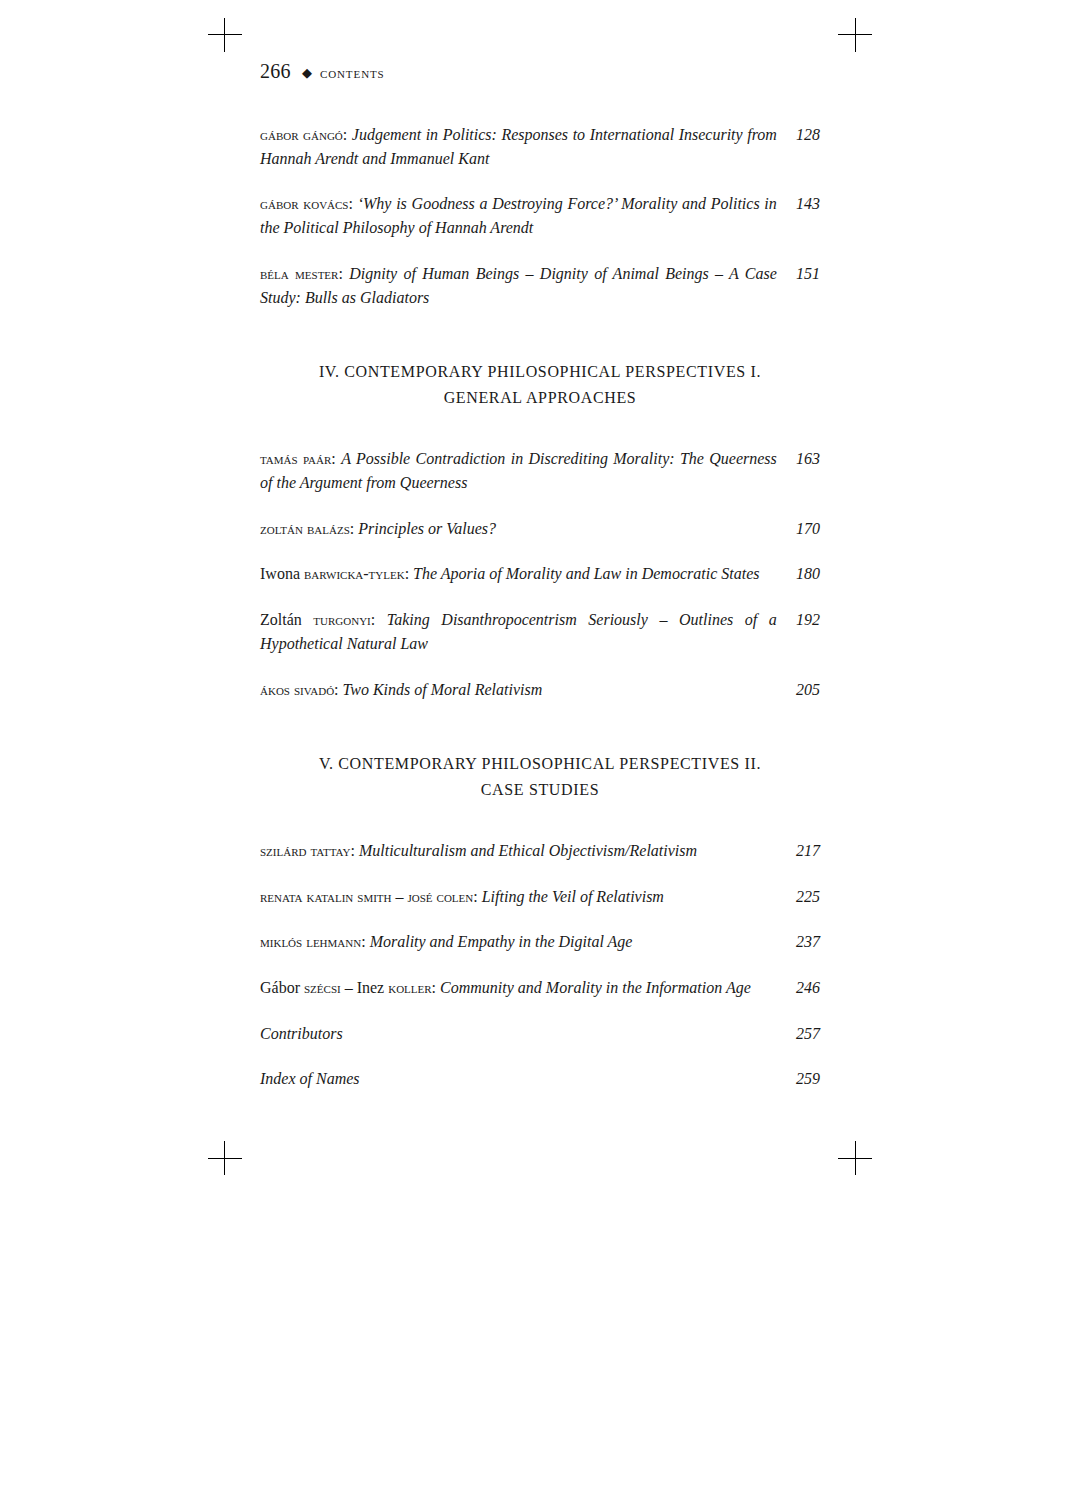266◆Contents
Gábor Gángó: Judgement in Politics: Responses to International Insecurity from Hannah Arendt and Immanuel Kant 128
Gábor Kovács: ‘Why is Goodness a Destroying Force?’ Morality and Politics in the Political Philosophy of Hannah Arendt 143
Béla Mester: Dignity of Human Beings – Dignity of Animal Beings – A Case Study: Bulls as Gladiators 151
IV. Contemporary Philosophical Perspectives I.
General Approaches
Tamás Paár: A Possible Contradiction in Discrediting Morality: The Queerness of the Argument from Queerness 163
Zoltán Balázs: Principles or Values? 170
Iwona Barwicka-Tylek: The Aporia of Morality and Law in Democratic States 180
Zoltán Turgonyi: Taking Disanthropocentrism Seriously – Outlines of a Hypothetical Natural Law 192
Ákos Sivadó: Two Kinds of Moral Relativism 205
V. Contemporary Philosophical Perspectives II.
Case Studies
Szilárd Tattay: Multiculturalism and Ethical Objectivism/Relativism 217
Renata Katalin Smith – José Colen: Lifting the Veil of Relativism 225
Miklós Lehmann: Morality and Empathy in the Digital Age 237
Gábor Szécsi – Inez Koller: Community and Morality in the Information Age 246
Contributors 257
Index of Names 259